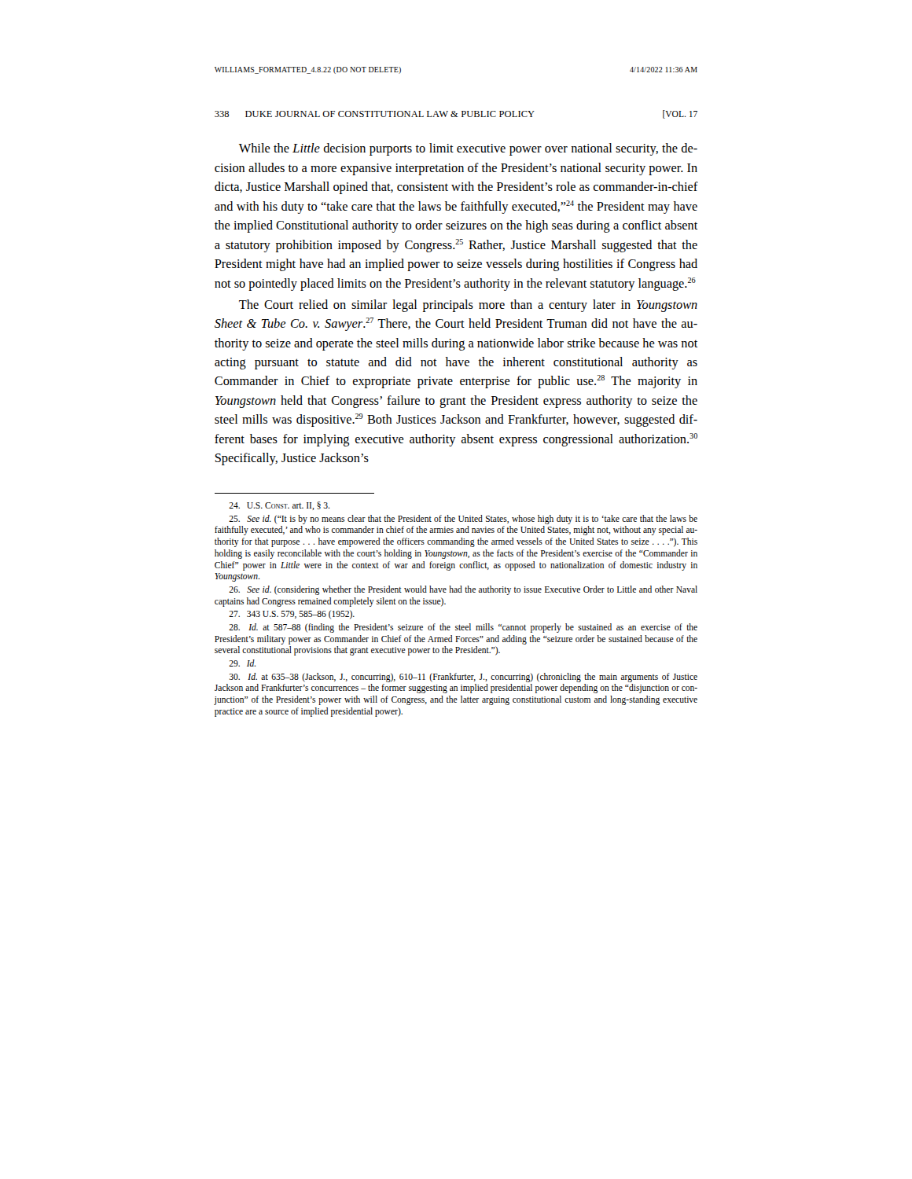Williams_Formatted_4.8.22 (Do Not Delete) 4/14/2022 11:36 AM
338 Duke Journal of Constitutional Law & Public Policy [Vol. 17
While the Little decision purports to limit executive power over national security, the decision alludes to a more expansive interpretation of the President’s national security power. In dicta, Justice Marshall opined that, consistent with the President’s role as commander-in-chief and with his duty to “take care that the laws be faithfully executed,”24 the President may have the implied Constitutional authority to order seizures on the high seas during a conflict absent a statutory prohibition imposed by Congress.25 Rather, Justice Marshall suggested that the President might have had an implied power to seize vessels during hostilities if Congress had not so pointedly placed limits on the President’s authority in the relevant statutory language.26
The Court relied on similar legal principals more than a century later in Youngstown Sheet & Tube Co. v. Sawyer.27 There, the Court held President Truman did not have the authority to seize and operate the steel mills during a nationwide labor strike because he was not acting pursuant to statute and did not have the inherent constitutional authority as Commander in Chief to expropriate private enterprise for public use.28 The majority in Youngstown held that Congress’ failure to grant the President express authority to seize the steel mills was dispositive.29 Both Justices Jackson and Frankfurter, however, suggested different bases for implying executive authority absent express congressional authorization.30 Specifically, Justice Jackson’s
24. U.S. Const. art. II, § 3.
25. See id. (“It is by no means clear that the President of the United States, whose high duty it is to ‘take care that the laws be faithfully executed,’ and who is commander in chief of the armies and navies of the United States, might not, without any special authority for that purpose . . . have empowered the officers commanding the armed vessels of the United States to seize . . . .”). This holding is easily reconcilable with the court’s holding in Youngstown, as the facts of the President’s exercise of the “Commander in Chief” power in Little were in the context of war and foreign conflict, as opposed to nationalization of domestic industry in Youngstown.
26. See id. (considering whether the President would have had the authority to issue Executive Order to Little and other Naval captains had Congress remained completely silent on the issue).
27. 343 U.S. 579, 585–86 (1952).
28. Id. at 587–88 (finding the President’s seizure of the steel mills “cannot properly be sustained as an exercise of the President’s military power as Commander in Chief of the Armed Forces” and adding the “seizure order be sustained because of the several constitutional provisions that grant executive power to the President.”).
29. Id.
30. Id. at 635–38 (Jackson, J., concurring), 610–11 (Frankfurter, J., concurring) (chronicling the main arguments of Justice Jackson and Frankfurter’s concurrences – the former suggesting an implied presidential power depending on the “disjunction or conjunction” of the President’s power with will of Congress, and the latter arguing constitutional custom and long-standing executive practice are a source of implied presidential power).